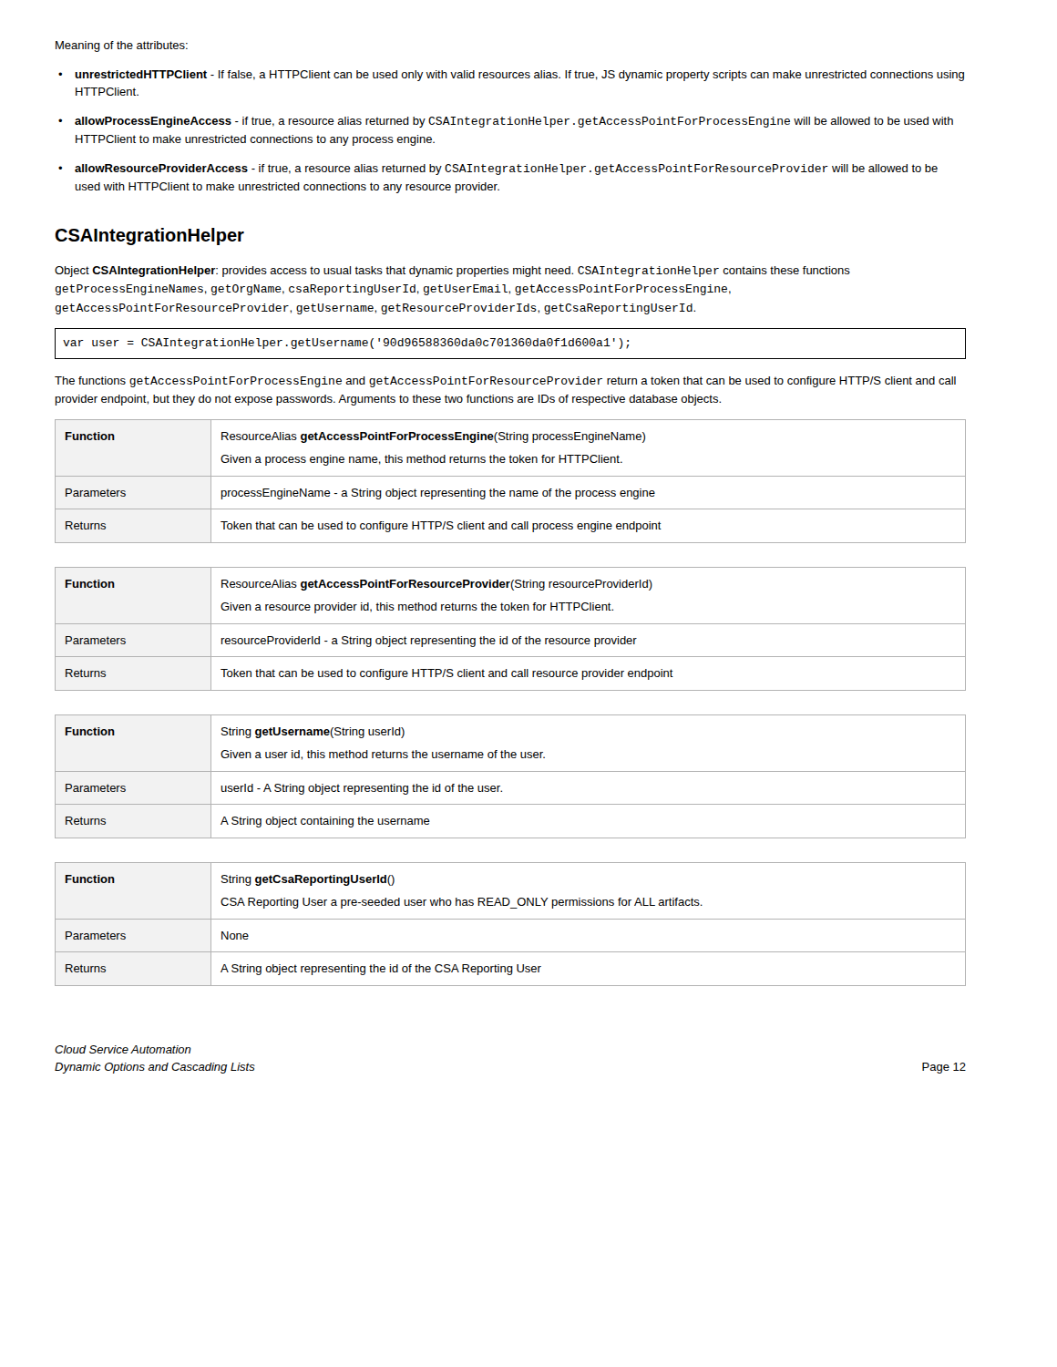Meaning of the attributes:
unrestrictedHTTPClient - If false, a HTTPClient can be used only with valid resources alias. If true, JS dynamic property scripts can make unrestricted connections using HTTPClient.
allowProcessEngineAccess - if true, a resource alias returned by CSAIntegrationHelper.getAccessPointForProcessEngine will be allowed to be used with HTTPClient to make unrestricted connections to any process engine.
allowResourceProviderAccess - if true, a resource alias returned by CSAIntegrationHelper.getAccessPointForResourceProvider will be allowed to be used with HTTPClient to make unrestricted connections to any resource provider.
CSAIntegrationHelper
Object CSAIntegrationHelper: provides access to usual tasks that dynamic properties might need. CSAIntegrationHelper contains these functions getProcessEngineNames, getOrgName, csaReportingUserId, getUserEmail, getAccessPointForProcessEngine, getAccessPointForResourceProvider, getUsername, getResourceProviderIds, getCsaReportingUserId.
var user = CSAIntegrationHelper.getUsername('90d96588360da0c701360da0f1d600a1');
The functions getAccessPointForProcessEngine and getAccessPointForResourceProvider return a token that can be used to configure HTTP/S client and call provider endpoint, but they do not expose passwords. Arguments to these two functions are IDs of respective database objects.
| Function | ResourceAlias getAccessPointForProcessEngine (String processEngineName) Given a process engine name, this method returns the token for HTTPClient. |
| Parameters | processEngineName - a String object representing the name of the process engine |
| Returns | Token that can be used to configure HTTP/S client and call process engine endpoint |
| Function | ResourceAlias getAccessPointForResourceProvider (String resourceProviderId) Given a resource provider id, this method returns the token for HTTPClient. |
| Parameters | resourceProviderId - a String object representing the id of the resource provider |
| Returns | Token that can be used to configure HTTP/S client and call resource provider endpoint |
| Function | String getUsername (String userId) Given a user id, this method returns the username of the user. |
| Parameters | userId - A String object representing the id of the user. |
| Returns | A String object containing the username |
| Function | String getCsaReportingUserId () CSA Reporting User a pre-seeded user who has READ_ONLY permissions for ALL artifacts. |
| Parameters | None |
| Returns | A String object representing the id of the CSA Reporting User |
Cloud Service Automation
Dynamic Options and Cascading Lists
Page 12